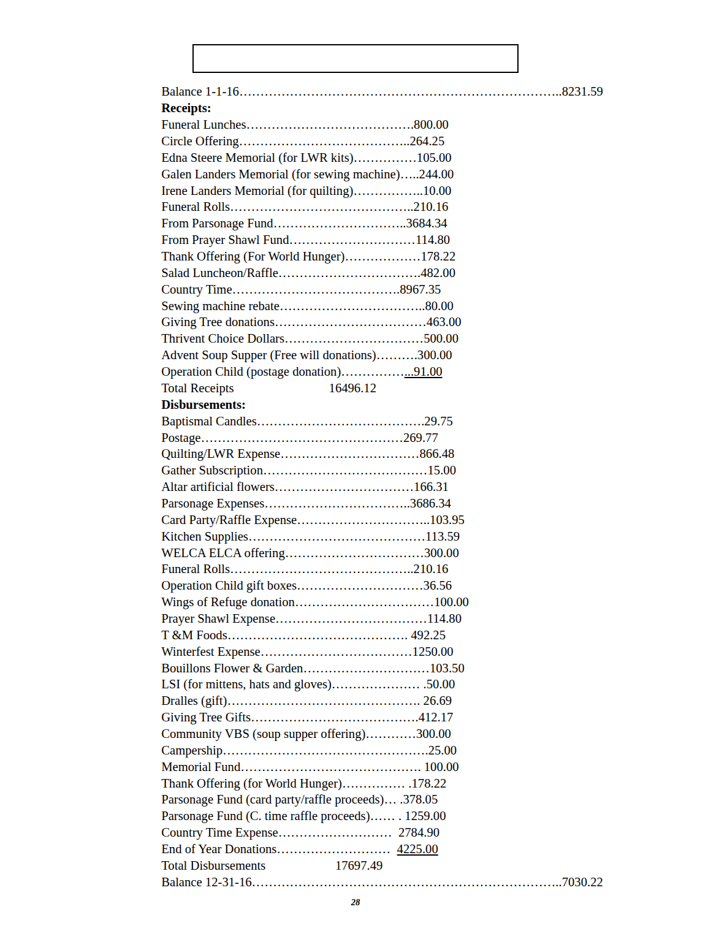Balance 1-1-16…………………………………………………………………..8231.59
Receipts:
Funeral Lunches………………………………….800.00
Circle Offering…………………………………..264.25
Edna Steere Memorial (for LWR kits)……………105.00
Galen Landers Memorial (for sewing machine)…..244.00
Irene Landers Memorial (for quilting)……………..10.00
Funeral Rolls……………………………………..210.16
From Parsonage Fund…………………………..3684.34
From Prayer Shawl Fund…………………………114.80
Thank Offering (For World Hunger)………………178.22
Salad Luncheon/Raffle…………………………….482.00
Country Time………………………………….8967.35
Sewing machine rebate……………………………..80.00
Giving Tree donations………………………………463.00
Thrivent Choice Dollars……………………………500.00
Advent Soup Supper (Free will donations)……….300.00
Operation Child (postage donation)……………...91.00
Total Receipts 16496.12
Disbursements:
Baptismal Candles………………………………….29.75
Postage…………………………………………269.77
Quilting/LWR Expense……………………………866.48
Gather Subscription…………………………………15.00
Altar artificial flowers……………………………166.31
Parsonage Expenses……………………………..3686.34
Card Party/Raffle Expense…………………………..103.95
Kitchen Supplies……………………………………113.59
WELCA ELCA offering……………………………300.00
Funeral Rolls……………………………………..210.16
Operation Child gift boxes…………………………36.56
Wings of Refuge donation……………………………100.00
Prayer Shawl Expense………………………………114.80
T &M Foods……………………………………. 492.25
Winterfest Expense………………………………1250.00
Bouillons Flower & Garden…………………………103.50
LSI (for mittens, hats and gloves)………………… .50.00
Dralles (gift)………………………………………. 26.69
Giving Tree Gifts………………………………….412.17
Community VBS (soup supper offering)…………300.00
Campership………………………………………….25.00
Memorial Fund……………………………………. 100.00
Thank Offering (for World Hunger)…………… .178.22
Parsonage Fund (card party/raffle proceeds)… .378.05
Parsonage Fund (C. time raffle proceeds)…… . 1259.00
Country Time Expense……………………… 2784.90
End of Year Donations……………………… 4225.00
Total Disbursements 17697.49
Balance 12-31-16………………………………………………………………..7030.22
28